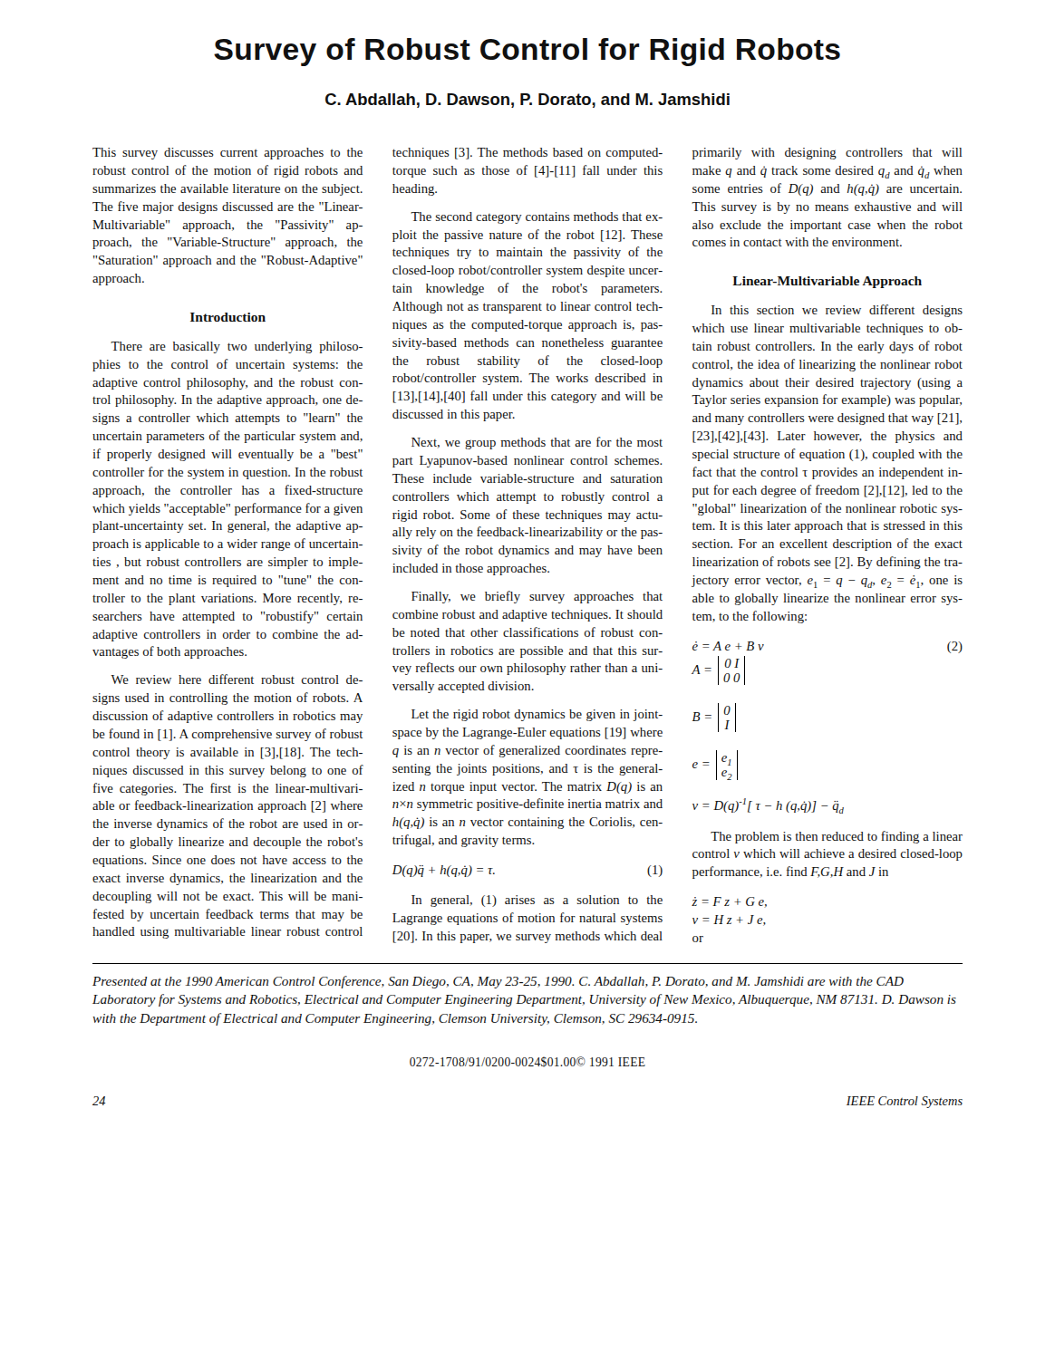Survey of Robust Control for Rigid Robots
C. Abdallah, D. Dawson, P. Dorato, and M. Jamshidi
This survey discusses current approaches to the robust control of the motion of rigid robots and summarizes the available literature on the subject. The five major designs discussed are the "Linear-Multivariable" approach, the "Passivity" approach, the "Variable-Structure" approach, the "Saturation" approach and the "Robust-Adaptive" approach.
Introduction
There are basically two underlying philosophies to the control of uncertain systems: the adaptive control philosophy, and the robust control philosophy. In the adaptive approach, one designs a controller which attempts to "learn" the uncertain parameters of the particular system and, if properly designed will eventually be a "best" controller for the system in question. In the robust approach, the controller has a fixed-structure which yields "acceptable" performance for a given plant-uncertainty set. In general, the adaptive approach is applicable to a wider range of uncertainties , but robust controllers are simpler to implement and no time is required to "tune" the controller to the plant variations. More recently, researchers have attempted to "robustify" certain adaptive controllers in order to combine the advantages of both approaches.
We review here different robust control designs used in controlling the motion of robots. A discussion of adaptive controllers in robotics may be found in [1]. A comprehensive survey of robust control theory is available in [3],[18]. The techniques discussed in this survey belong to one of five categories. The first is the linear-multivariable or feedback-linearization approach [2] where the inverse dynamics of the robot are used in order to globally linearize and decouple the robot's equations. Since one does not have access to the exact inverse dynamics, the linearization and the decoupling will not be exact. This will be manifested by uncertain feedback terms that may be handled using multivariable linear robust control techniques [3]. The methods based on computed-torque such as those of [4]-[11] fall under this heading.
The second category contains methods that exploit the passive nature of the robot [12]. These techniques try to maintain the passivity of the closed-loop robot/controller system despite uncertain knowledge of the robot's parameters. Although not as transparent to linear control techniques as the computed-torque approach is, passivity-based methods can nonetheless guarantee the robust stability of the closed-loop robot/controller system. The works described in [13],[14],[40] fall under this category and will be discussed in this paper.
Next, we group methods that are for the most part Lyapunov-based nonlinear control schemes. These include variable-structure and saturation controllers which attempt to robustly control a rigid robot. Some of these techniques may actually rely on the feedback-linearizability or the passivity of the robot dynamics and may have been included in those approaches.
Finally, we briefly survey approaches that combine robust and adaptive techniques. It should be noted that other classifications of robust controllers in robotics are possible and that this survey reflects our own philosophy rather than a universally accepted division.
Let the rigid robot dynamics be given in joint-space by the Lagrange-Euler equations [19] where q is an n vector of generalized coordinates representing the joints positions, and τ is the generalized n torque input vector. The matrix D(q) is an n×n symmetric positive-definite inertia matrix and h(q,q̇) is an n vector containing the Coriolis, centrifugal, and gravity terms.
(1) D(q)q̈ + h(q,q̇) = τ.
In general, (1) arises as a solution to the Lagrange equations of motion for natural systems [20]. In this paper, we survey methods which deal primarily with designing controllers that will make q and q̇ track some desired qd and q̇d when some entries of D(q) and h(q,q̇) are uncertain. This survey is by no means exhaustive and will also exclude the important case when the robot comes in contact with the environment.
Linear-Multivariable Approach
In this section we review different designs which use linear multivariable techniques to obtain robust controllers. In the early days of robot control, the idea of linearizing the nonlinear robot dynamics about their desired trajectory (using a Taylor series expansion for example) was popular, and many controllers were designed that way [21],[23],[42],[43]. Later however, the physics and special structure of equation (1), coupled with the fact that the control τ provides an independent input for each degree of freedom [2],[12], led to the "global" linearization of the nonlinear robotic system. It is this later approach that is stressed in this section. For an excellent description of the exact linearization of robots see [2]. By defining the trajectory error vector, e1 = q − qd, e2 = ė1, one is able to globally linearize the nonlinear error system, to the following:
(2) ė = A e + B v
A = 0 I 0 0
B = 0 I
e = e1 e2
v = D(q)-1[ τ − h (q,q̇)] − q̈d
The problem is then reduced to finding a linear control v which will achieve a desired closed-loop performance, i.e. find F,G,H and J in
ż = F z + G e,
v = H z + J e,
or
Presented at the 1990 American Control Conference, San Diego, CA, May 23-25, 1990. C. Abdallah, P. Dorato, and M. Jamshidi are with the CAD Laboratory for Systems and Robotics, Electrical and Computer Engineering Department, University of New Mexico, Albuquerque, NM 87131. D. Dawson is with the Department of Electrical and Computer Engineering, Clemson University, Clemson, SC 29634-0915.
0272-1708/91/0200-0024$01.00© 1991 IEEE
24 IEEE Control Systems